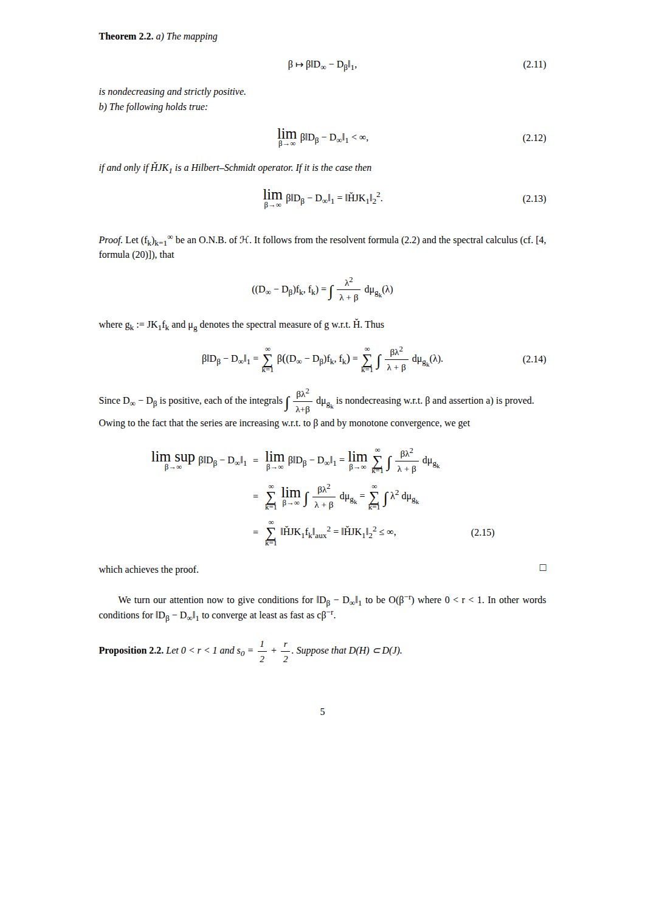Theorem 2.2. a) The mapping
β ↦ β‖D∞ − Dβ‖1, (2.11)
is nondecreasing and strictly positive.
b) The following holds true:
lim β→∞ β‖Dβ − D∞‖1 < ∞, (2.12)
if and only if ȞJK1 is a Hilbert–Schmidt operator. If it is the case then
lim β→∞ β‖Dβ − D∞‖1 = ‖ȞJK1‖22. (2.13)
Proof. Let (fk)k=1∞ be an O.N.B. of ℋ. It follows from the resolvent formula (2.2) and the spectral calculus (cf. [4, formula (20)]), that
((D∞ − Dβ)fk, fk) = ∫ λ2 λ + β dμgk(λ)
where gk := JK1fk and μg denotes the spectral measure of g w.r.t. Ȟ. Thus
β‖Dβ − D∞‖1 = ∞∑k=1 β((D∞ − Dβ)fk, fk) = ∞∑k=1 ∫ βλ2 λ + β dμgk(λ). (2.14)
Since D∞ − Dβ is positive, each of the integrals ∫ βλ2 λ+β dμgk is nondecreasing w.r.t. β and assertion a) is proved.
Owing to the fact that the series are increasing w.r.t. to β and by monotone convergence, we get
lim sup β→∞ β‖Dβ − D∞‖1 = lim β→∞ β‖Dβ − D∞‖1 = lim β→∞ ∞∑k=1 ∫ βλ2 λ + β dμgk
= ∞∑k=1 lim β→∞ ∫ βλ2 λ + β dμgk = ∞∑k=1 ∫ λ2 dμgk
= ∞∑k=1 ‖ȞJK1fk‖aux2 = ‖ȞJK1‖22 ≤ ∞, (2.15)
which achieves the proof. □
We turn our attention now to give conditions for ‖Dβ − D∞‖1 to be O(β−r) where 0 < r < 1. In other words conditions for ‖Dβ − D∞‖1 to converge at least as fast as cβ−r.
Proposition 2.2. Let 0 < r < 1 and s0 = 12 + r 2. Suppose that D(H) ⊂ D(J).
5